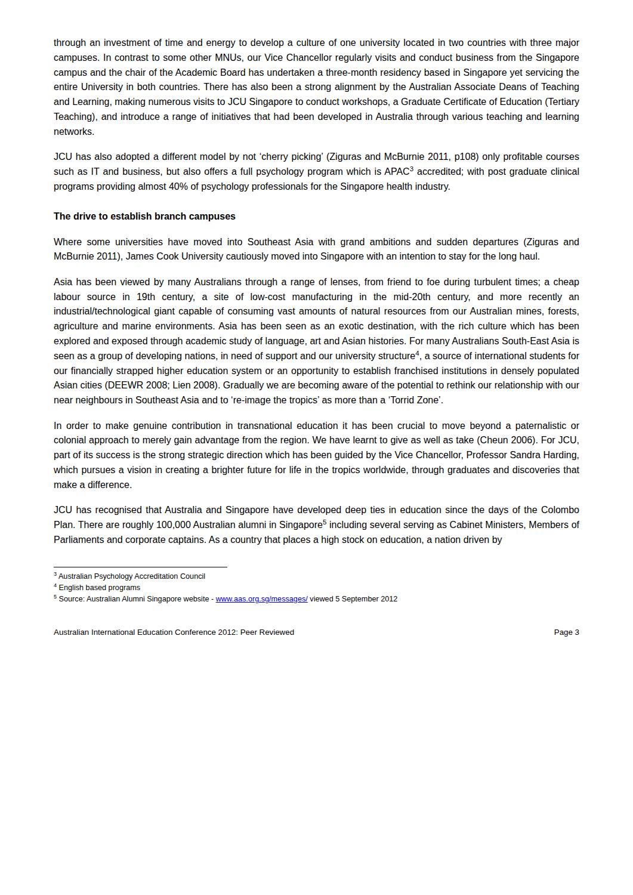through an investment of time and energy to develop a culture of one university located in two countries with three major campuses. In contrast to some other MNUs, our Vice Chancellor regularly visits and conduct business from the Singapore campus and the chair of the Academic Board has undertaken a three-month residency based in Singapore yet servicing the entire University in both countries. There has also been a strong alignment by the Australian Associate Deans of Teaching and Learning, making numerous visits to JCU Singapore to conduct workshops, a Graduate Certificate of Education (Tertiary Teaching), and introduce a range of initiatives that had been developed in Australia through various teaching and learning networks.
JCU has also adopted a different model by not ‘cherry picking’ (Ziguras and McBurnie 2011, p108) only profitable courses such as IT and business, but also offers a full psychology program which is APAC3 accredited; with post graduate clinical programs providing almost 40% of psychology professionals for the Singapore health industry.
The drive to establish branch campuses
Where some universities have moved into Southeast Asia with grand ambitions and sudden departures (Ziguras and McBurnie 2011), James Cook University cautiously moved into Singapore with an intention to stay for the long haul.
Asia has been viewed by many Australians through a range of lenses, from friend to foe during turbulent times; a cheap labour source in 19th century, a site of low-cost manufacturing in the mid-20th century, and more recently an industrial/technological giant capable of consuming vast amounts of natural resources from our Australian mines, forests, agriculture and marine environments. Asia has been seen as an exotic destination, with the rich culture which has been explored and exposed through academic study of language, art and Asian histories. For many Australians South-East Asia is seen as a group of developing nations, in need of support and our university structure4, a source of international students for our financially strapped higher education system or an opportunity to establish franchised institutions in densely populated Asian cities (DEEWR 2008; Lien 2008). Gradually we are becoming aware of the potential to rethink our relationship with our near neighbours in Southeast Asia and to ‘re-image the tropics’ as more than a ‘Torrid Zone’.
In order to make genuine contribution in transnational education it has been crucial to move beyond a paternalistic or colonial approach to merely gain advantage from the region. We have learnt to give as well as take (Cheun 2006). For JCU, part of its success is the strong strategic direction which has been guided by the Vice Chancellor, Professor Sandra Harding, which pursues a vision in creating a brighter future for life in the tropics worldwide, through graduates and discoveries that make a difference.
JCU has recognised that Australia and Singapore have developed deep ties in education since the days of the Colombo Plan. There are roughly 100,000 Australian alumni in Singapore5 including several serving as Cabinet Ministers, Members of Parliaments and corporate captains. As a country that places a high stock on education, a nation driven by
3 Australian Psychology Accreditation Council
4 English based programs
5 Source: Australian Alumni Singapore website - www.aas.org.sg/messages/ viewed 5 September 2012
Australian International Education Conference 2012: Peer Reviewed
Page 3